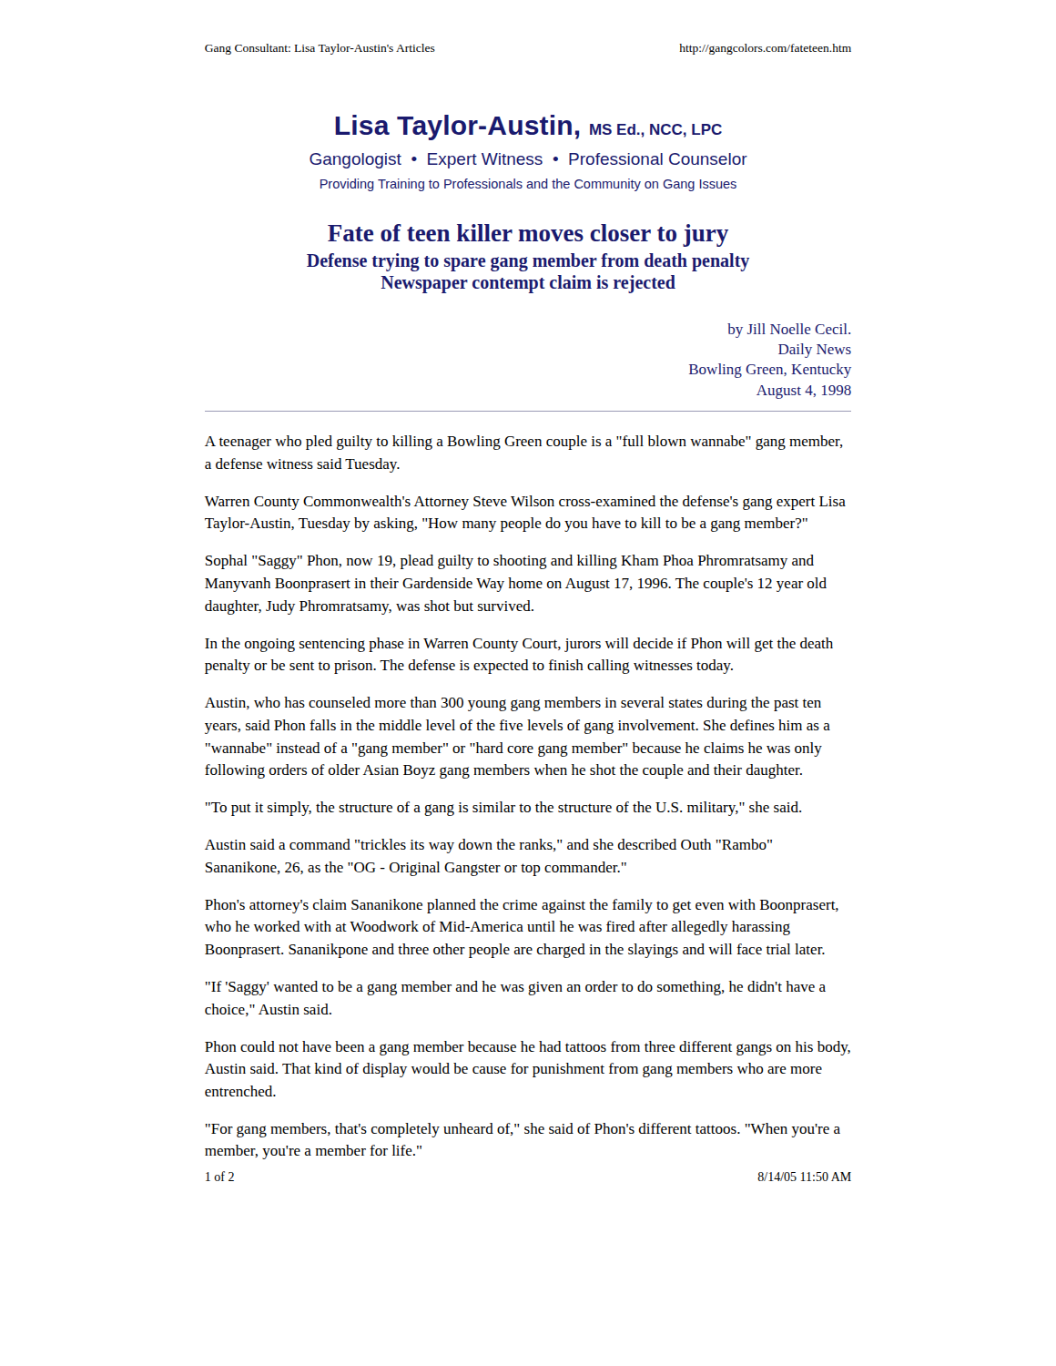Gang Consultant: Lisa Taylor-Austin's Articles
http://gangcolors.com/fateteen.htm
Lisa Taylor-Austin, MS Ed., NCC, LPC
Gangologist • Expert Witness • Professional Counselor
Providing Training to Professionals and the Community on Gang Issues
Fate of teen killer moves closer to jury
Defense trying to spare gang member from death penalty
Newspaper contempt claim is rejected
by Jill Noelle Cecil.
Daily News
Bowling Green, Kentucky
August 4, 1998
A teenager who pled guilty to killing a Bowling Green couple is a "full blown wannabe" gang member, a defense witness said Tuesday.
Warren County Commonwealth's Attorney Steve Wilson cross-examined the defense's gang expert Lisa Taylor-Austin, Tuesday by asking, "How many people do you have to kill to be a gang member?"
Sophal "Saggy" Phon, now 19, plead guilty to shooting and killing Kham Phoa Phromratsamy and Manyvanh Boonprasert in their Gardenside Way home on August 17, 1996. The couple's 12 year old daughter, Judy Phromratsamy, was shot but survived.
In the ongoing sentencing phase in Warren County Court, jurors will decide if Phon will get the death penalty or be sent to prison. The defense is expected to finish calling witnesses today.
Austin, who has counseled more than 300 young gang members in several states during the past ten years, said Phon falls in the middle level of the five levels of gang involvement. She defines him as a "wannabe" instead of a "gang member" or "hard core gang member" because he claims he was only following orders of older Asian Boyz gang members when he shot the couple and their daughter.
"To put it simply, the structure of a gang is similar to the structure of the U.S. military," she said.
Austin said a command "trickles its way down the ranks," and she described Outh "Rambo" Sananikone, 26, as the "OG - Original Gangster or top commander."
Phon's attorney's claim Sananikone planned the crime against the family to get even with Boonprasert, who he worked with at Woodwork of Mid-America until he was fired after allegedly harassing Boonprasert. Sananikpone and three other people are charged in the slayings and will face trial later.
"If 'Saggy' wanted to be a gang member and he was given an order to do something, he didn't have a choice," Austin said.
Phon could not have been a gang member because he had tattoos from three different gangs on his body, Austin said. That kind of display would be cause for punishment from gang members who are more entrenched.
"For gang members, that's completely unheard of," she said of Phon's different tattoos. "When you're a member, you're a member for life."
1 of 2
8/14/05 11:50 AM